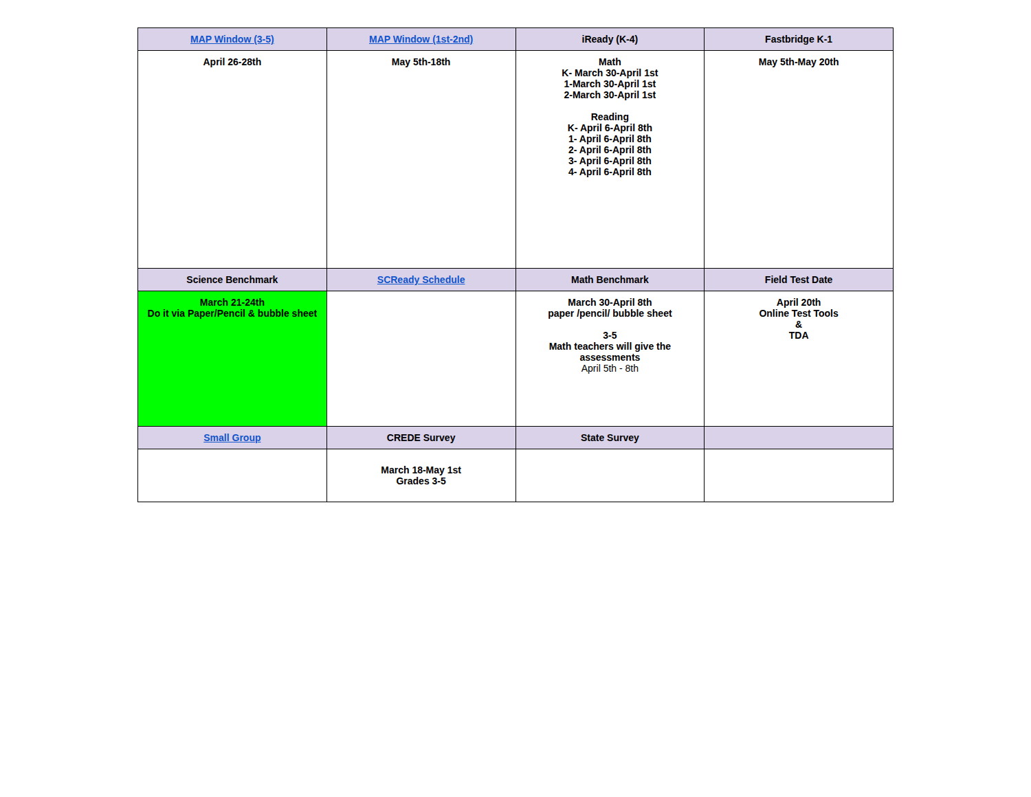| MAP Window (3-5) | MAP Window (1st-2nd) | iReady (K-4) | Fastbridge K-1 |
| April 26-28th | May 5th-18th | Math K- March 30-April 1st 1-March 30-April 1st 2-March 30-April 1st Reading K- April 6-April 8th 1- April 6-April 8th 2- April 6-April 8th 3- April 6-April 8th 4- April 6-April 8th | May 5th-May 20th |
| Science Benchmark | SCReady Schedule | Math Benchmark | Field Test Date |
| March 21-24th Do it via Paper/Pencil & bubble sheet | | March 30-April 8th paper /pencil/ bubble sheet 3-5 Math teachers will give the assessments April 5th - 8th | April 20th Online Test Tools & TDA |
| Small Group | CREDE Survey | State Survey | |
| | March 18-May 1st Grades 3-5 | | |